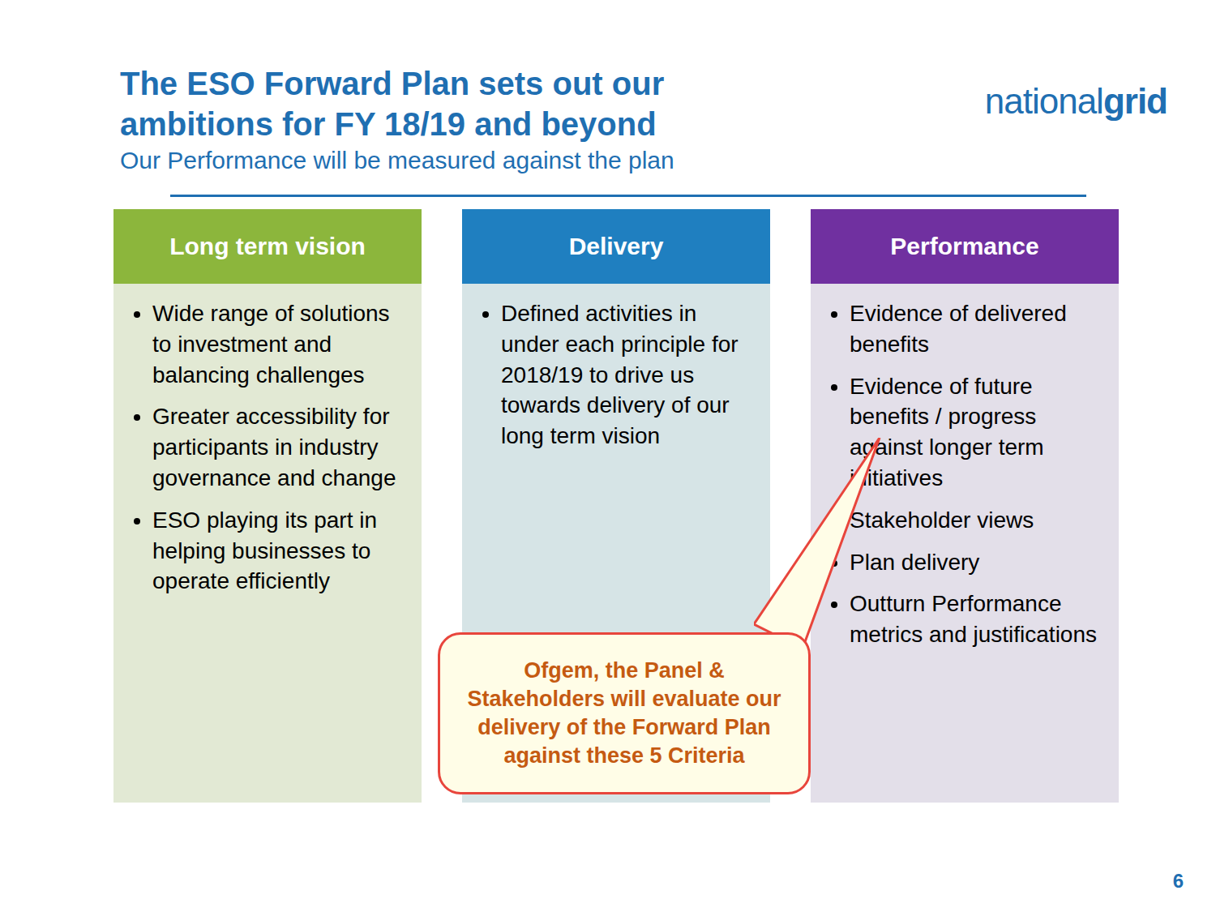The ESO Forward Plan sets out our ambitions for FY 18/19 and beyond
Our Performance will be measured against the plan
nationalgrid
Long term vision
Wide range of solutions to investment and balancing challenges
Greater accessibility for participants in industry governance and change
ESO playing its part in helping businesses to operate efficiently
Delivery
Defined activities in under each principle for 2018/19 to drive us towards delivery of our long term vision
Performance
Evidence of delivered benefits
Evidence of future benefits / progress against longer term initiatives
Stakeholder views
Plan delivery
Outturn Performance metrics and justifications
Ofgem, the Panel & Stakeholders will evaluate our delivery of the Forward Plan against these 5 Criteria
6